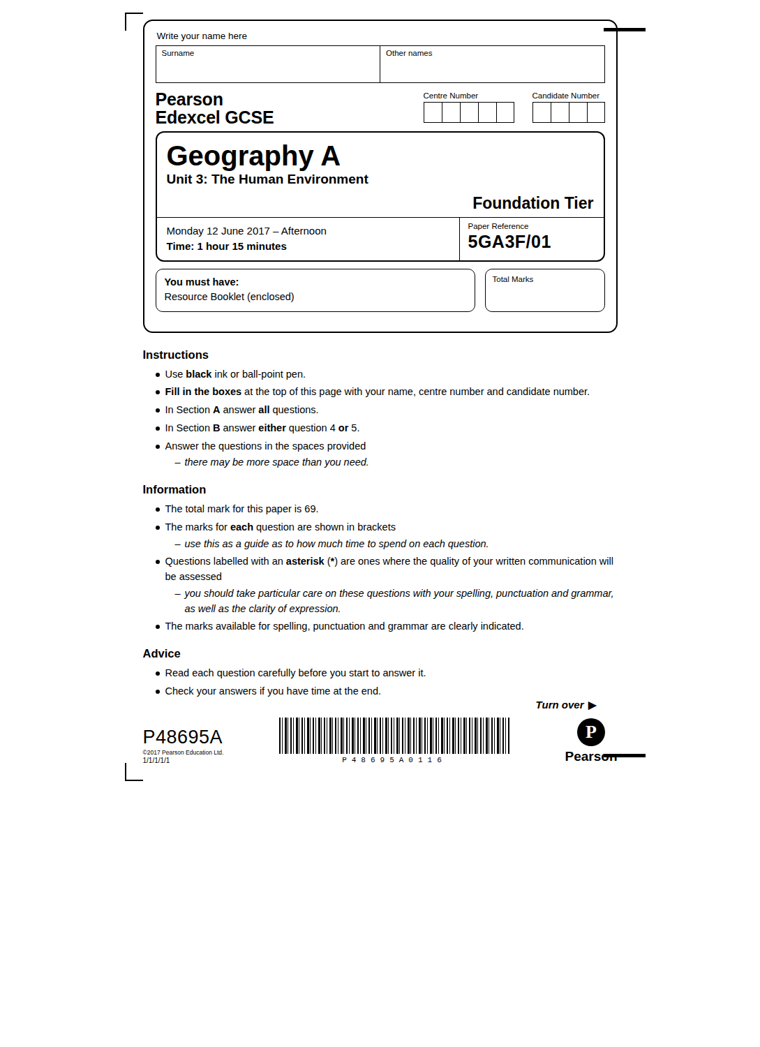Write your name here
Surname
Other names
Pearson
Edexcel GCSE
Centre Number
Candidate Number
Geography A
Unit 3: The Human Environment
Foundation Tier
Monday 12 June 2017 – Afternoon
Time: 1 hour 15 minutes
Paper Reference
5GA3F/01
You must have:
Resource Booklet (enclosed)
Total Marks
Instructions
Use black ink or ball-point pen.
Fill in the boxes at the top of this page with your name, centre number and candidate number.
In Section A answer all questions.
In Section B answer either question 4 or 5.
Answer the questions in the spaces provided
there may be more space than you need.
Information
The total mark for this paper is 69.
The marks for each question are shown in brackets
use this as a guide as to how much time to spend on each question.
Questions labelled with an asterisk (*) are ones where the quality of your written communication will be assessed
you should take particular care on these questions with your spelling, punctuation and grammar, as well as the clarity of expression.
The marks available for spelling, punctuation and grammar are clearly indicated.
Advice
Read each question carefully before you start to answer it.
Check your answers if you have time at the end.
Turn over▶
P48695A
©2017 Pearson Education Ltd.
1/1/1/1/1
P48695A0116
P
Pearson